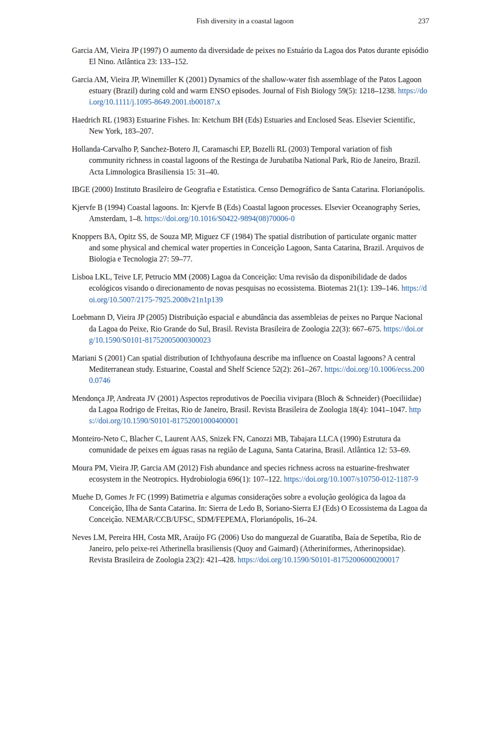Fish diversity in a coastal lagoon 237
References
Garcia AM, Vieira JP (1997) O aumento da diversidade de peixes no Estuário da Lagoa dos Patos durante episódio El Nino. Atlântica 23: 133–152.
Garcia AM, Vieira JP, Winemiller K (2001) Dynamics of the shallow-water fish assemblage of the Patos Lagoon estuary (Brazil) during cold and warm ENSO episodes. Journal of Fish Biology 59(5): 1218–1238. https://doi.org/10.1111/j.1095-8649.2001.tb00187.x
Haedrich RL (1983) Estuarine Fishes. In: Ketchum BH (Eds) Estuaries and Enclosed Seas. Elsevier Scientific, New York, 183–207.
Hollanda-Carvalho P, Sanchez-Botero JI, Caramaschi EP, Bozelli RL (2003) Temporal variation of fish community richness in coastal lagoons of the Restinga de Jurubatiba National Park, Rio de Janeiro, Brazil. Acta Limnologica Brasiliensia 15: 31–40.
IBGE (2000) Instituto Brasileiro de Geografia e Estatística. Censo Demográfico de Santa Catarina. Florianópolis.
Kjervfe B (1994) Coastal lagoons. In: Kjervfe B (Eds) Coastal lagoon processes. Elsevier Oceanography Series, Amsterdam, 1–8. https://doi.org/10.1016/S0422-9894(08)70006-0
Knoppers BA, Opitz SS, de Souza MP, Miguez CF (1984) The spatial distribution of particulate organic matter and some physical and chemical water properties in Conceição Lagoon, Santa Catarina, Brazil. Arquivos de Biologia e Tecnologia 27: 59–77.
Lisboa LKL, Teive LF, Petrucio MM (2008) Lagoa da Conceição: Uma revisão da disponibilidade de dados ecológicos visando o direcionamento de novas pesquisas no ecossistema. Biotemas 21(1): 139–146. https://doi.org/10.5007/2175-7925.2008v21n1p139
Loebmann D, Vieira JP (2005) Distribuição espacial e abundância das assembleias de peixes no Parque Nacional da Lagoa do Peixe, Rio Grande do Sul, Brasil. Revista Brasileira de Zoologia 22(3): 667–675. https://doi.org/10.1590/S0101-81752005000300023
Mariani S (2001) Can spatial distribution of Ichthyofauna describe ma influence on Coastal lagoons? A central Mediterranean study. Estuarine, Coastal and Shelf Science 52(2): 261–267. https://doi.org/10.1006/ecss.2000.0746
Mendonça JP, Andreata JV (2001) Aspectos reprodutivos de Poecilia vivipara (Bloch & Schneider) (Poeciliidae) da Lagoa Rodrigo de Freitas, Rio de Janeiro, Brasil. Revista Brasileira de Zoologia 18(4): 1041–1047. https://doi.org/10.1590/S0101-81752001000400001
Monteiro-Neto C, Blacher C, Laurent AAS, Snizek FN, Canozzi MB, Tabajara LLCA (1990) Estrutura da comunidade de peixes em águas rasas na região de Laguna, Santa Catarina, Brasil. Atlântica 12: 53–69.
Moura PM, Vieira JP, Garcia AM (2012) Fish abundance and species richness across na estuarine-freshwater ecosystem in the Neotropics. Hydrobiologia 696(1): 107–122. https://doi.org/10.1007/s10750-012-1187-9
Muehe D, Gomes Jr FC (1999) Batimetria e algumas considerações sobre a evolução geológica da lagoa da Conceição, Ilha de Santa Catarina. In: Sierra de Ledo B, Soriano-Sierra EJ (Eds) O Ecossistema da Lagoa da Conceição. NEMAR/CCB/UFSC, SDM/FEPEMA, Florianópolis, 16–24.
Neves LM, Pereira HH, Costa MR, Araújo FG (2006) Uso do manguezal de Guaratiba, Baía de Sepetiba, Rio de Janeiro, pelo peixe-rei Atherinella brasiliensis (Quoy and Gaimard) (Atheriniformes, Atherinopsidae). Revista Brasileira de Zoologia 23(2): 421–428. https://doi.org/10.1590/S0101-81752006000200017